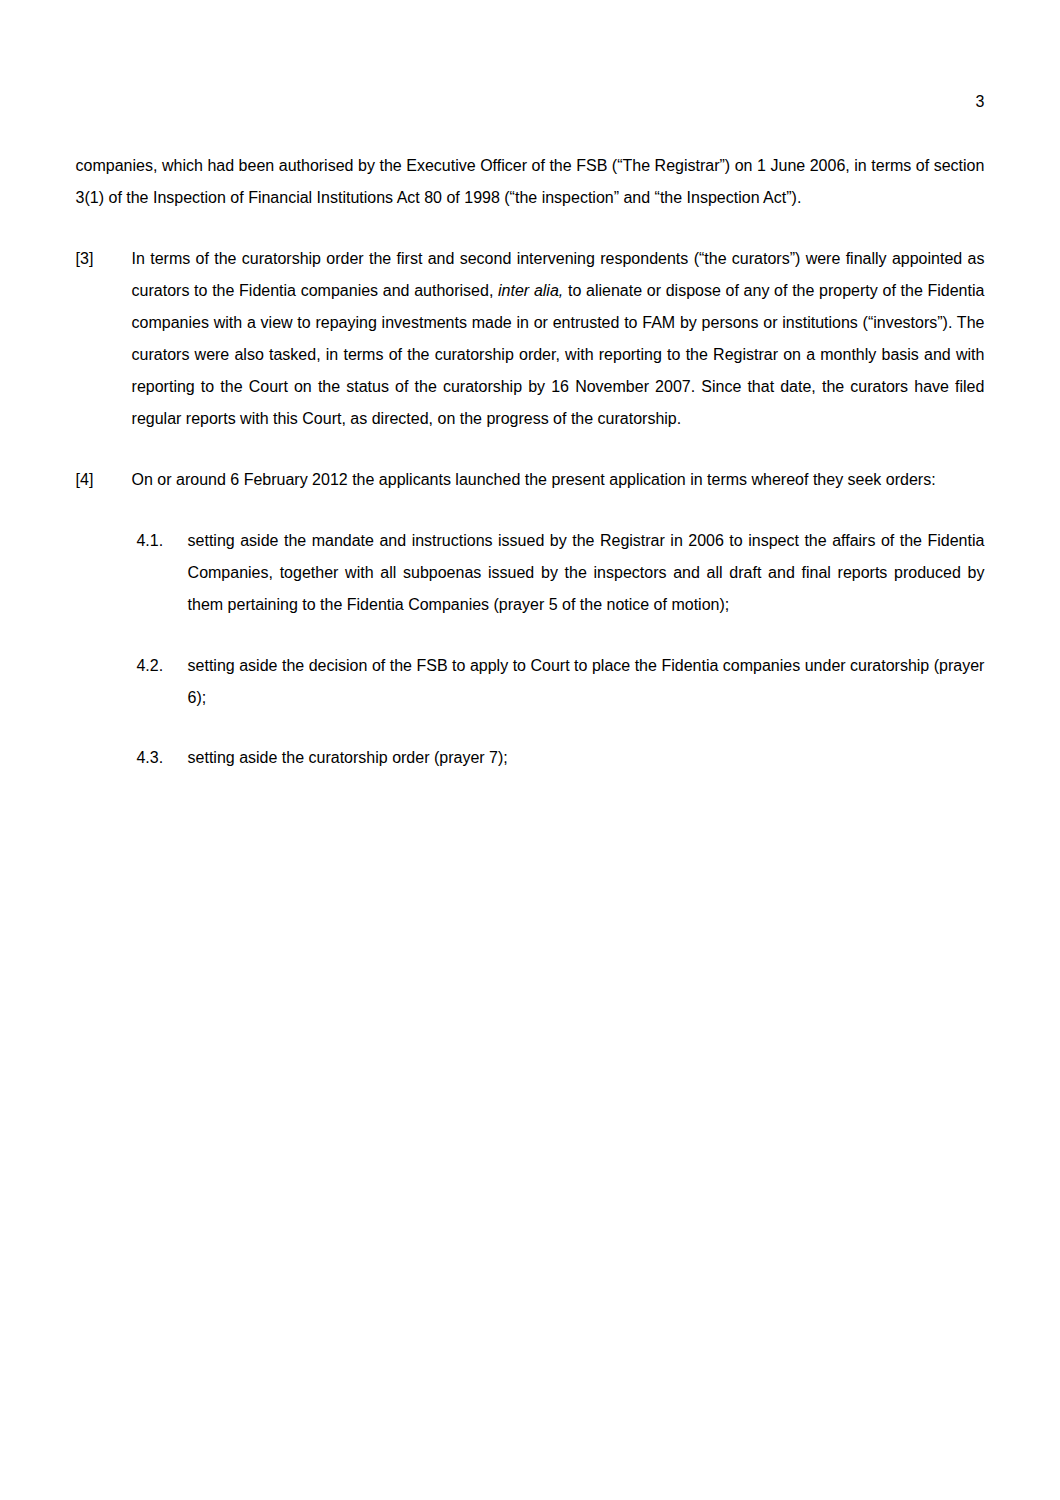3
companies, which had been authorised by the Executive Officer of the FSB (“The Registrar”) on 1 June 2006, in terms of section 3(1) of the Inspection of Financial Institutions Act 80 of 1998 (“the inspection” and “the Inspection Act”).
[3] In terms of the curatorship order the first and second intervening respondents (“the curators”) were finally appointed as curators to the Fidentia companies and authorised, inter alia, to alienate or dispose of any of the property of the Fidentia companies with a view to repaying investments made in or entrusted to FAM by persons or institutions (“investors”). The curators were also tasked, in terms of the curatorship order, with reporting to the Registrar on a monthly basis and with reporting to the Court on the status of the curatorship by 16 November 2007. Since that date, the curators have filed regular reports with this Court, as directed, on the progress of the curatorship.
[4] On or around 6 February 2012 the applicants launched the present application in terms whereof they seek orders:
4.1. setting aside the mandate and instructions issued by the Registrar in 2006 to inspect the affairs of the Fidentia Companies, together with all subpoenas issued by the inspectors and all draft and final reports produced by them pertaining to the Fidentia Companies (prayer 5 of the notice of motion);
4.2. setting aside the decision of the FSB to apply to Court to place the Fidentia companies under curatorship (prayer 6);
4.3. setting aside the curatorship order (prayer 7);